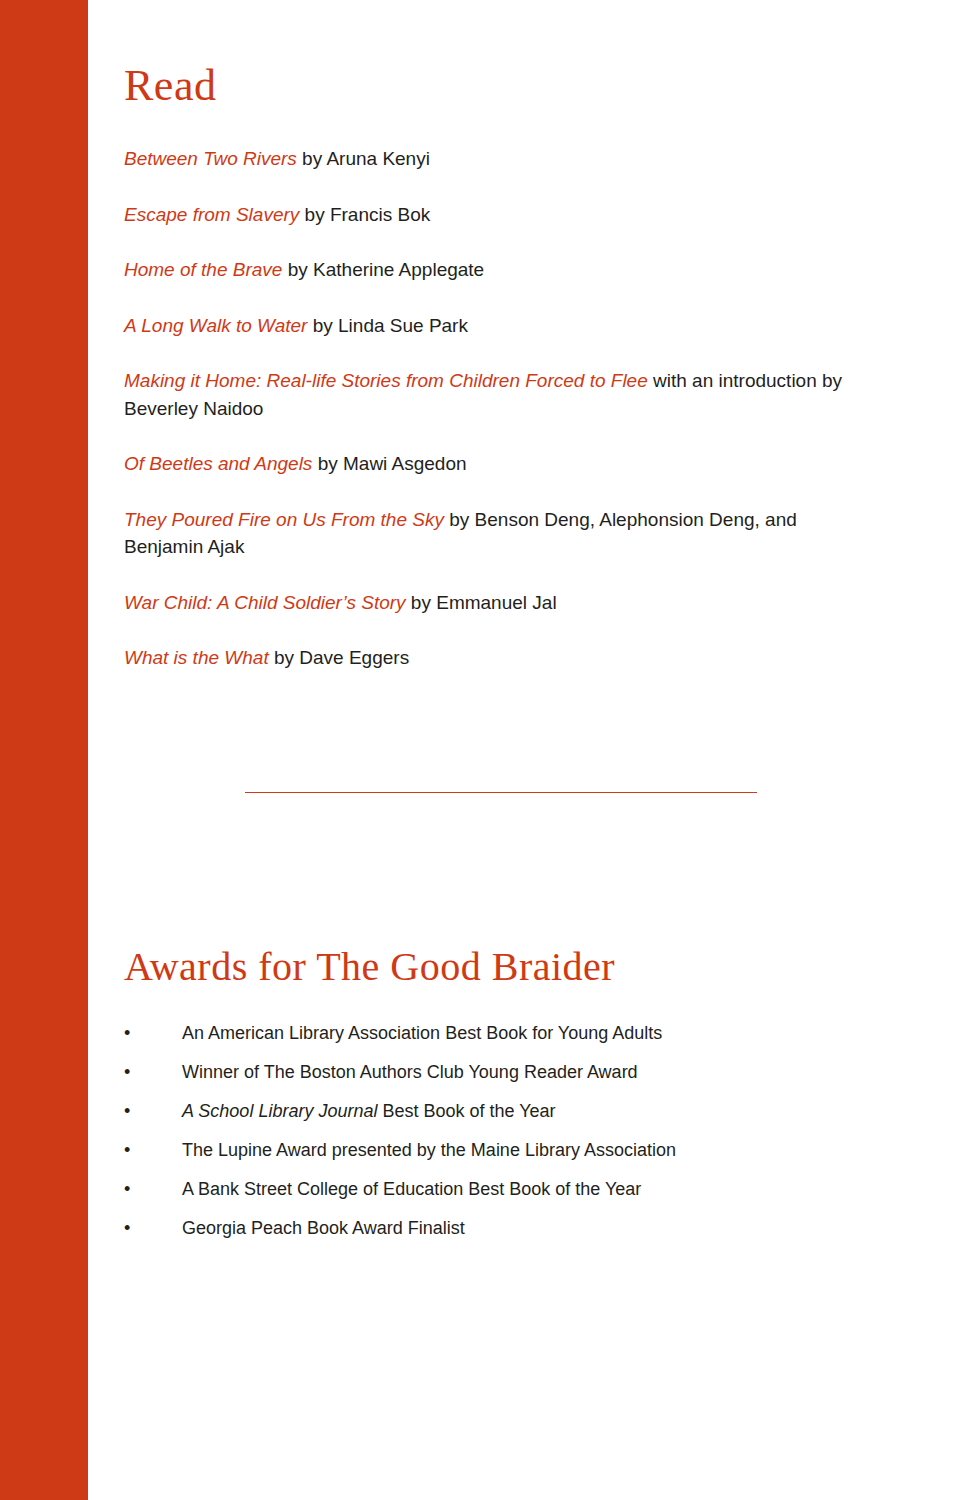Read
Between Two Rivers by Aruna Kenyi
Escape from Slavery by Francis Bok
Home of the Brave by Katherine Applegate
A Long Walk to Water by Linda Sue Park
Making it Home: Real-life Stories from Children Forced to Flee with an introduction by Beverley Naidoo
Of Beetles and Angels by Mawi Asgedon
They Poured Fire on Us From the Sky by Benson Deng, Alephonsion Deng, and Benjamin Ajak
War Child: A Child Soldier’s Story by Emmanuel Jal
What is the What by Dave Eggers
Awards for The Good Braider
An American Library Association Best Book for Young Adults
Winner of The Boston Authors Club Young Reader Award
A School Library Journal Best Book of the Year
The Lupine Award presented by the Maine Library Association
A Bank Street College of Education Best Book of the Year
Georgia Peach Book Award Finalist